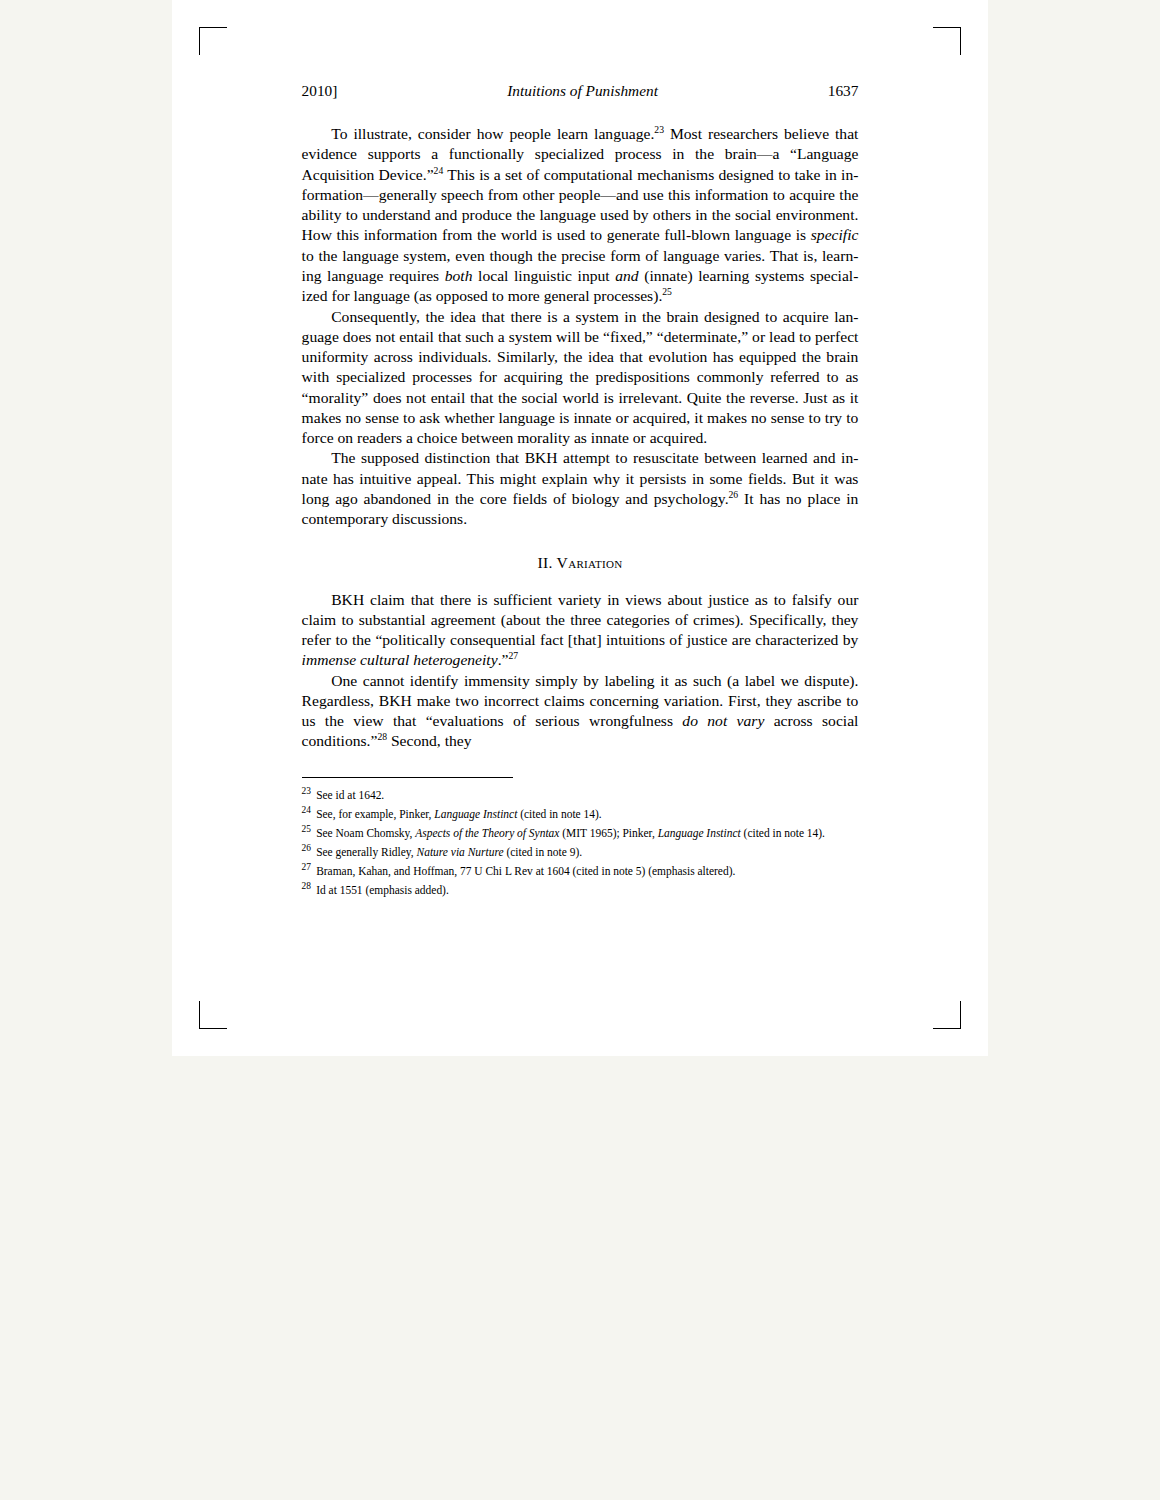2010] Intuitions of Punishment 1637
To illustrate, consider how people learn language.23 Most researchers believe that evidence supports a functionally specialized process in the brain—a “Language Acquisition Device.”24 This is a set of computational mechanisms designed to take in information—generally speech from other people—and use this information to acquire the ability to understand and produce the language used by others in the social environment. How this information from the world is used to generate full-blown language is specific to the language system, even though the precise form of language varies. That is, learning language requires both local linguistic input and (innate) learning systems specialized for language (as opposed to more general processes).25
Consequently, the idea that there is a system in the brain designed to acquire language does not entail that such a system will be “fixed,” “determinate,” or lead to perfect uniformity across individuals. Similarly, the idea that evolution has equipped the brain with specialized processes for acquiring the predispositions commonly referred to as “morality” does not entail that the social world is irrelevant. Quite the reverse. Just as it makes no sense to ask whether language is innate or acquired, it makes no sense to try to force on readers a choice between morality as innate or acquired.
The supposed distinction that BKH attempt to resuscitate between learned and innate has intuitive appeal. This might explain why it persists in some fields. But it was long ago abandoned in the core fields of biology and psychology.26 It has no place in contemporary discussions.
II. Variation
BKH claim that there is sufficient variety in views about justice as to falsify our claim to substantial agreement (about the three categories of crimes). Specifically, they refer to the “politically consequential fact [that] intuitions of justice are characterized by immense cultural heterogeneity.”27
One cannot identify immensity simply by labeling it as such (a label we dispute). Regardless, BKH make two incorrect claims concerning variation. First, they ascribe to us the view that “evaluations of serious wrongfulness do not vary across social conditions.”28 Second, they
23 See id at 1642.
24 See, for example, Pinker, Language Instinct (cited in note 14).
25 See Noam Chomsky, Aspects of the Theory of Syntax (MIT 1965); Pinker, Language Instinct (cited in note 14).
26 See generally Ridley, Nature via Nurture (cited in note 9).
27 Braman, Kahan, and Hoffman, 77 U Chi L Rev at 1604 (cited in note 5) (emphasis altered).
28 Id at 1551 (emphasis added).